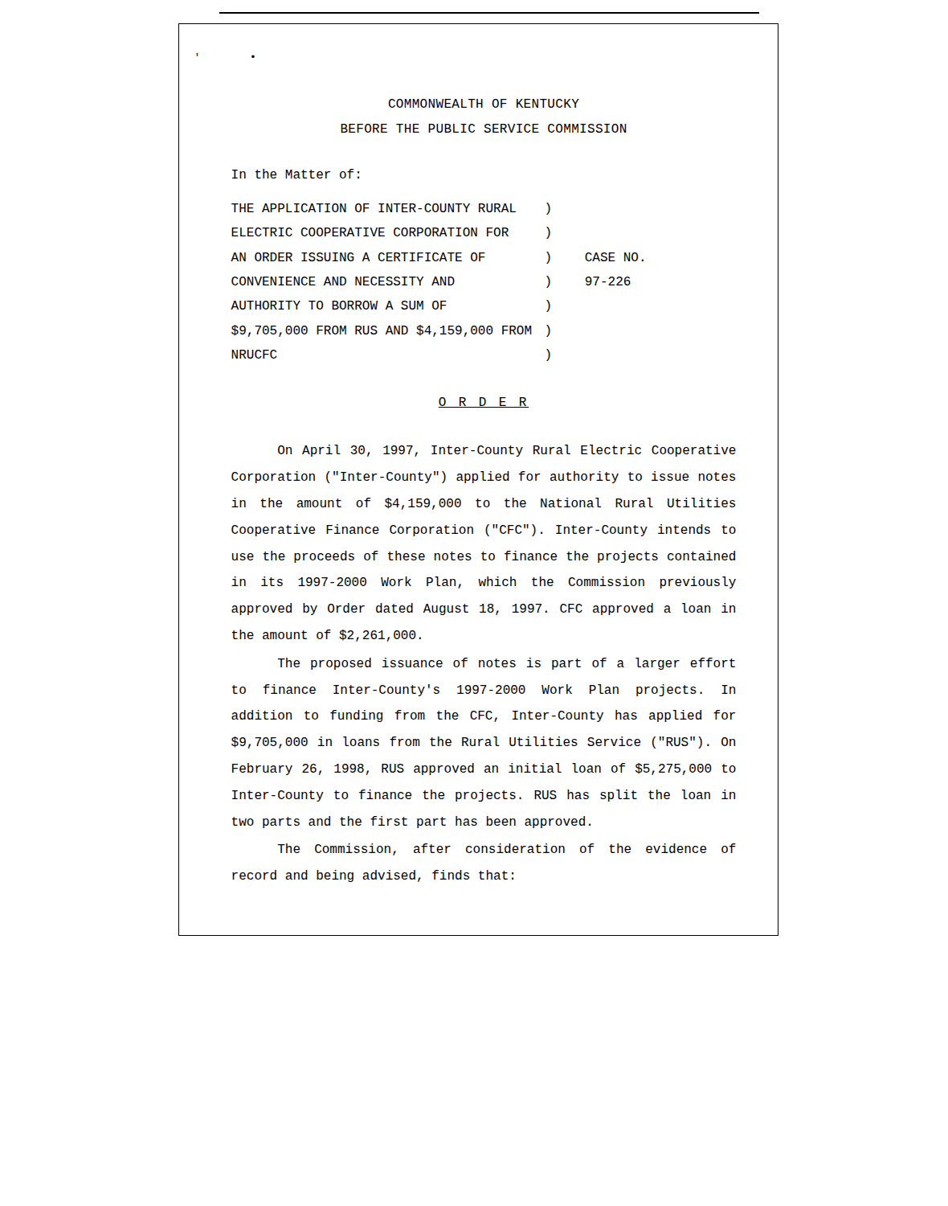' •
COMMONWEALTH OF KENTUCKY
BEFORE THE PUBLIC SERVICE COMMISSION
In the Matter of:
| THE APPLICATION OF INTER-COUNTY RURAL | ) | |
| ELECTRIC COOPERATIVE CORPORATION FOR | ) | |
| AN ORDER ISSUING A CERTIFICATE OF | ) | CASE NO. |
| CONVENIENCE AND NECESSITY AND | ) | 97-226 |
| AUTHORITY TO BORROW A SUM OF | ) | |
| $9,705,000 FROM RUS AND $4,159,000 FROM | ) | |
| NRUCFC | ) | |
O R D E R
On April 30, 1997, Inter-County Rural Electric Cooperative Corporation ("Inter-County") applied for authority to issue notes in the amount of $4,159,000 to the National Rural Utilities Cooperative Finance Corporation ("CFC"). Inter-County intends to use the proceeds of these notes to finance the projects contained in its 1997-2000 Work Plan, which the Commission previously approved by Order dated August 18, 1997. CFC approved a loan in the amount of $2,261,000.
The proposed issuance of notes is part of a larger effort to finance Inter-County's 1997-2000 Work Plan projects. In addition to funding from the CFC, Inter-County has applied for $9,705,000 in loans from the Rural Utilities Service ("RUS"). On February 26, 1998, RUS approved an initial loan of $5,275,000 to Inter-County to finance the projects. RUS has split the loan in two parts and the first part has been approved.
The Commission, after consideration of the evidence of record and being advised, finds that: